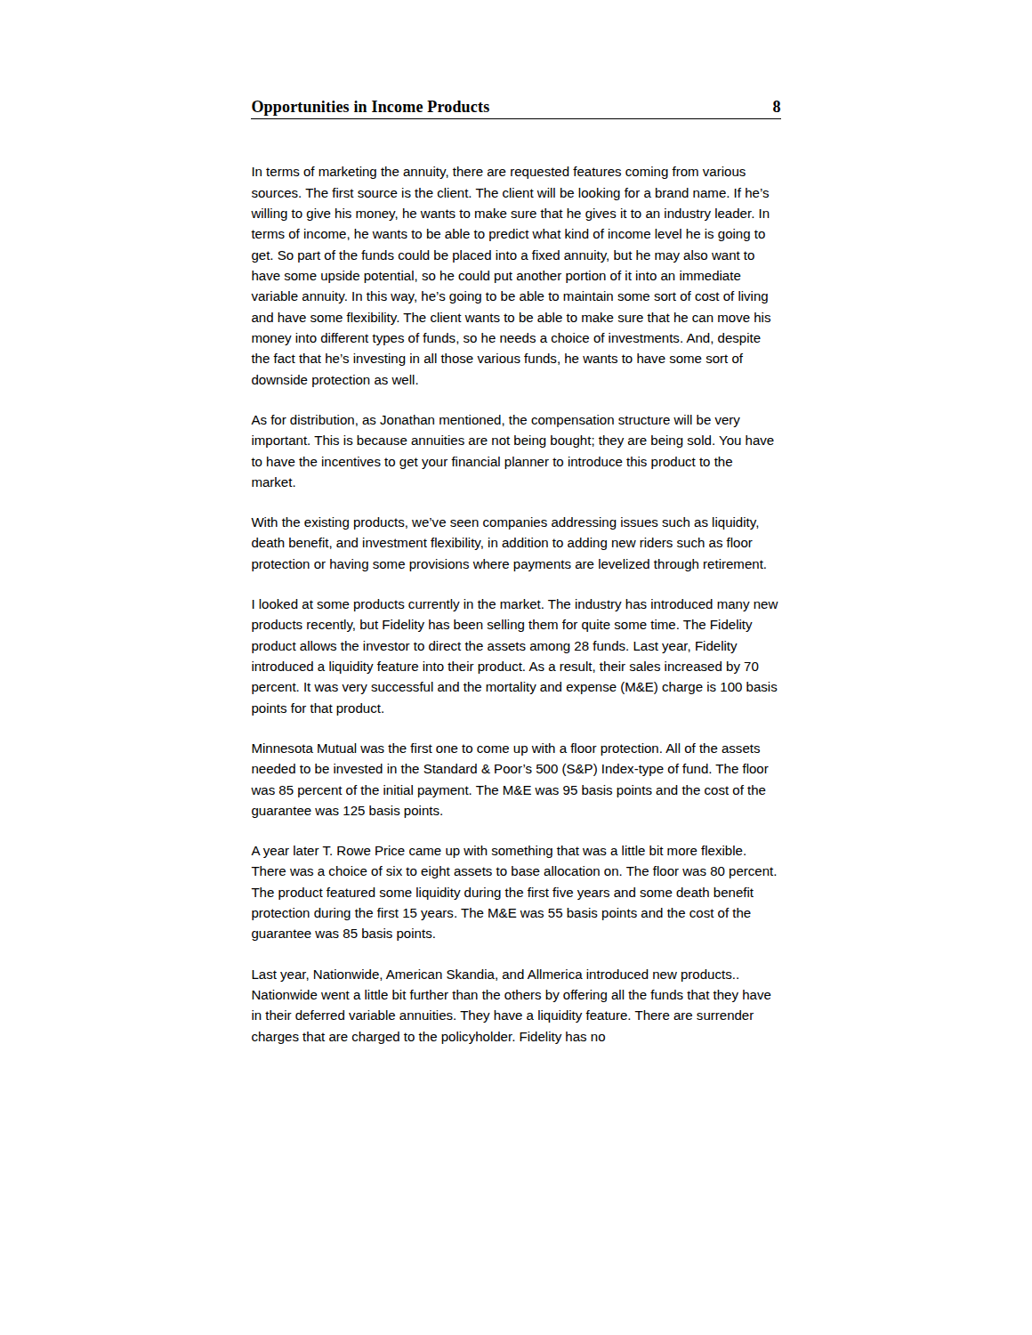Opportunities in Income Products 8
In terms of marketing the annuity, there are requested features coming from various sources. The first source is the client. The client will be looking for a brand name. If he’s willing to give his money, he wants to make sure that he gives it to an industry leader. In terms of income, he wants to be able to predict what kind of income level he is going to get. So part of the funds could be placed into a fixed annuity, but he may also want to have some upside potential, so he could put another portion of it into an immediate variable annuity. In this way, he’s going to be able to maintain some sort of cost of living and have some flexibility. The client wants to be able to make sure that he can move his money into different types of funds, so he needs a choice of investments. And, despite the fact that he’s investing in all those various funds, he wants to have some sort of downside protection as well.
As for distribution, as Jonathan mentioned, the compensation structure will be very important. This is because annuities are not being bought; they are being sold. You have to have the incentives to get your financial planner to introduce this product to the market.
With the existing products, we’ve seen companies addressing issues such as liquidity, death benefit, and investment flexibility, in addition to adding new riders such as floor protection or having some provisions where payments are levelized through retirement.
I looked at some products currently in the market. The industry has introduced many new products recently, but Fidelity has been selling them for quite some time. The Fidelity product allows the investor to direct the assets among 28 funds. Last year, Fidelity introduced a liquidity feature into their product. As a result, their sales increased by 70 percent. It was very successful and the mortality and expense (M&E) charge is 100 basis points for that product.
Minnesota Mutual was the first one to come up with a floor protection. All of the assets needed to be invested in the Standard & Poor’s 500 (S&P) Index-type of fund. The floor was 85 percent of the initial payment. The M&E was 95 basis points and the cost of the guarantee was 125 basis points.
A year later T. Rowe Price came up with something that was a little bit more flexible. There was a choice of six to eight assets to base allocation on. The floor was 80 percent. The product featured some liquidity during the first five years and some death benefit protection during the first 15 years. The M&E was 55 basis points and the cost of the guarantee was 85 basis points.
Last year, Nationwide, American Skandia, and Allmerica introduced new products.. Nationwide went a little bit further than the others by offering all the funds that they have in their deferred variable annuities. They have a liquidity feature. There are surrender charges that are charged to the policyholder. Fidelity has no